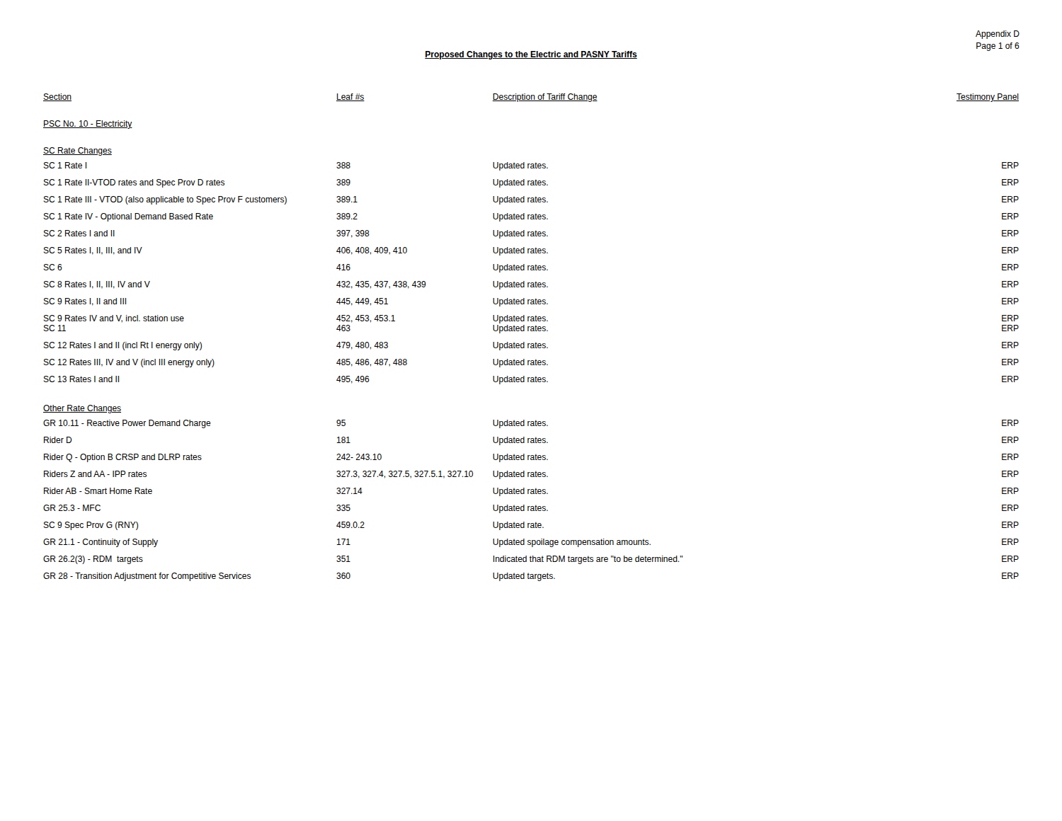Appendix D
Page 1 of 6
Proposed Changes to the Electric and PASNY Tariffs
| Section | Leaf #s | Description of Tariff Change | Testimony Panel |
| --- | --- | --- | --- |
| PSC No. 10 - Electricity | | | |
| SC Rate Changes | | | |
| SC 1 Rate I | 388 | Updated rates. | ERP |
| SC 1 Rate II-VTOD rates and Spec Prov D rates | 389 | Updated rates. | ERP |
| SC 1 Rate III - VTOD (also applicable to Spec Prov F customers) | 389.1 | Updated rates. | ERP |
| SC 1 Rate IV - Optional Demand Based Rate | 389.2 | Updated rates. | ERP |
| SC 2 Rates I and II | 397, 398 | Updated rates. | ERP |
| SC 5 Rates I, II, III, and IV | 406, 408, 409, 410 | Updated rates. | ERP |
| SC 6 | 416 | Updated rates. | ERP |
| SC 8 Rates I, II, III, IV and V | 432, 435, 437, 438, 439 | Updated rates. | ERP |
| SC 9 Rates I, II and III | 445, 449, 451 | Updated rates. | ERP |
| SC 9 Rates IV and V, incl. station use SC 11 | 452, 453, 453.1 463 | Updated rates. Updated rates. | ERP ERP |
| SC 12 Rates I and II (incl Rt I energy only) | 479, 480, 483 | Updated rates. | ERP |
| SC 12 Rates III, IV and V (incl III energy only) | 485, 486, 487, 488 | Updated rates. | ERP |
| SC 13 Rates I and II | 495, 496 | Updated rates. | ERP |
| Other Rate Changes | | | |
| GR 10.11 - Reactive Power Demand Charge | 95 | Updated rates. | ERP |
| Rider D | 181 | Updated rates. | ERP |
| Rider Q - Option B CRSP and DLRP rates | 242- 243.10 | Updated rates. | ERP |
| Riders Z and AA - IPP rates | 327.3, 327.4, 327.5, 327.5.1, 327.10 | Updated rates. | ERP |
| Rider AB - Smart Home Rate | 327.14 | Updated rates. | ERP |
| GR 25.3 - MFC | 335 | Updated rates. | ERP |
| SC 9 Spec Prov G (RNY) | 459.0.2 | Updated rate. | ERP |
| GR 21.1 - Continuity of Supply | 171 | Updated spoilage compensation amounts. | ERP |
| GR 26.2(3) - RDM targets | 351 | Indicated that RDM targets are "to be determined." | ERP |
| GR 28 - Transition Adjustment for Competitive Services | 360 | Updated targets. | ERP |